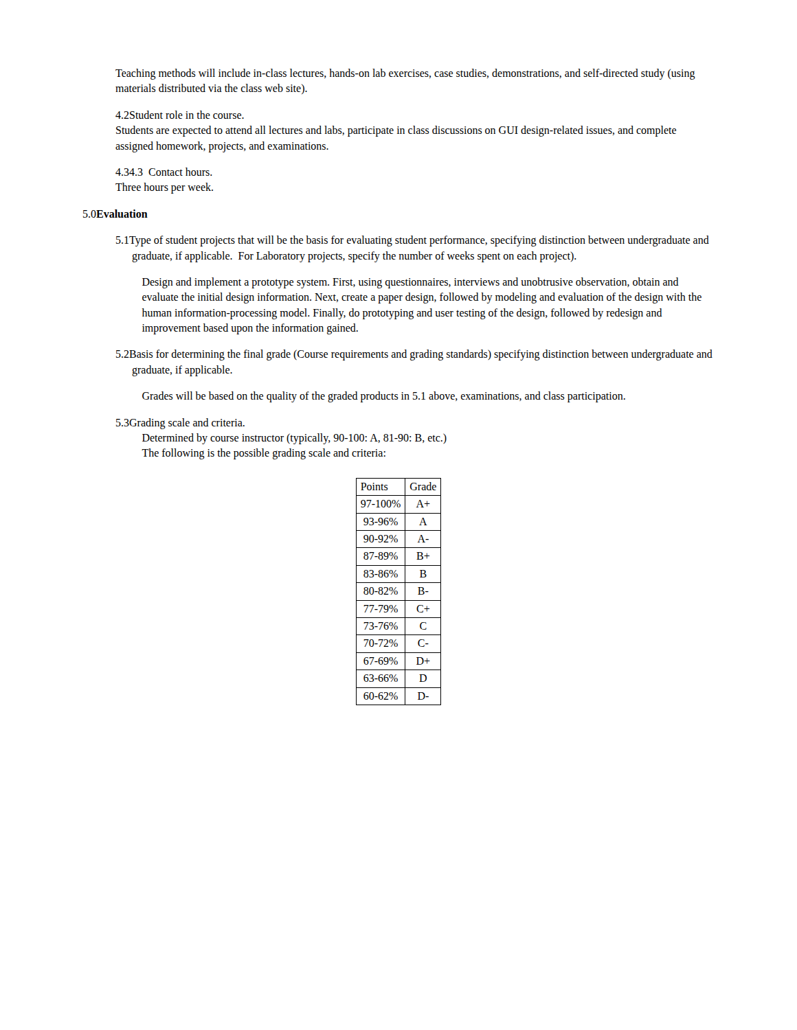Teaching methods will include in-class lectures, hands-on lab exercises, case studies, demonstrations, and self-directed study (using materials distributed via the class web site).
4.2Student role in the course.
Students are expected to attend all lectures and labs, participate in class discussions on GUI design-related issues, and complete assigned homework, projects, and examinations.
4.34.3 Contact hours.
Three hours per week.
5.0Evaluation
5.1Type of student projects that will be the basis for evaluating student performance, specifying distinction between undergraduate and graduate, if applicable. For Laboratory projects, specify the number of weeks spent on each project).
Design and implement a prototype system. First, using questionnaires, interviews and unobtrusive observation, obtain and evaluate the initial design information. Next, create a paper design, followed by modeling and evaluation of the design with the human information-processing model. Finally, do prototyping and user testing of the design, followed by redesign and improvement based upon the information gained.
5.2Basis for determining the final grade (Course requirements and grading standards) specifying distinction between undergraduate and graduate, if applicable.
Grades will be based on the quality of the graded products in 5.1 above, examinations, and class participation.
5.3Grading scale and criteria.
Determined by course instructor (typically, 90-100: A, 81-90: B, etc.)
The following is the possible grading scale and criteria:
| Points | Grade |
| --- | --- |
| 97-100% | A+ |
| 93-96% | A |
| 90-92% | A- |
| 87-89% | B+ |
| 83-86% | B |
| 80-82% | B- |
| 77-79% | C+ |
| 73-76% | C |
| 70-72% | C- |
| 67-69% | D+ |
| 63-66% | D |
| 60-62% | D- |